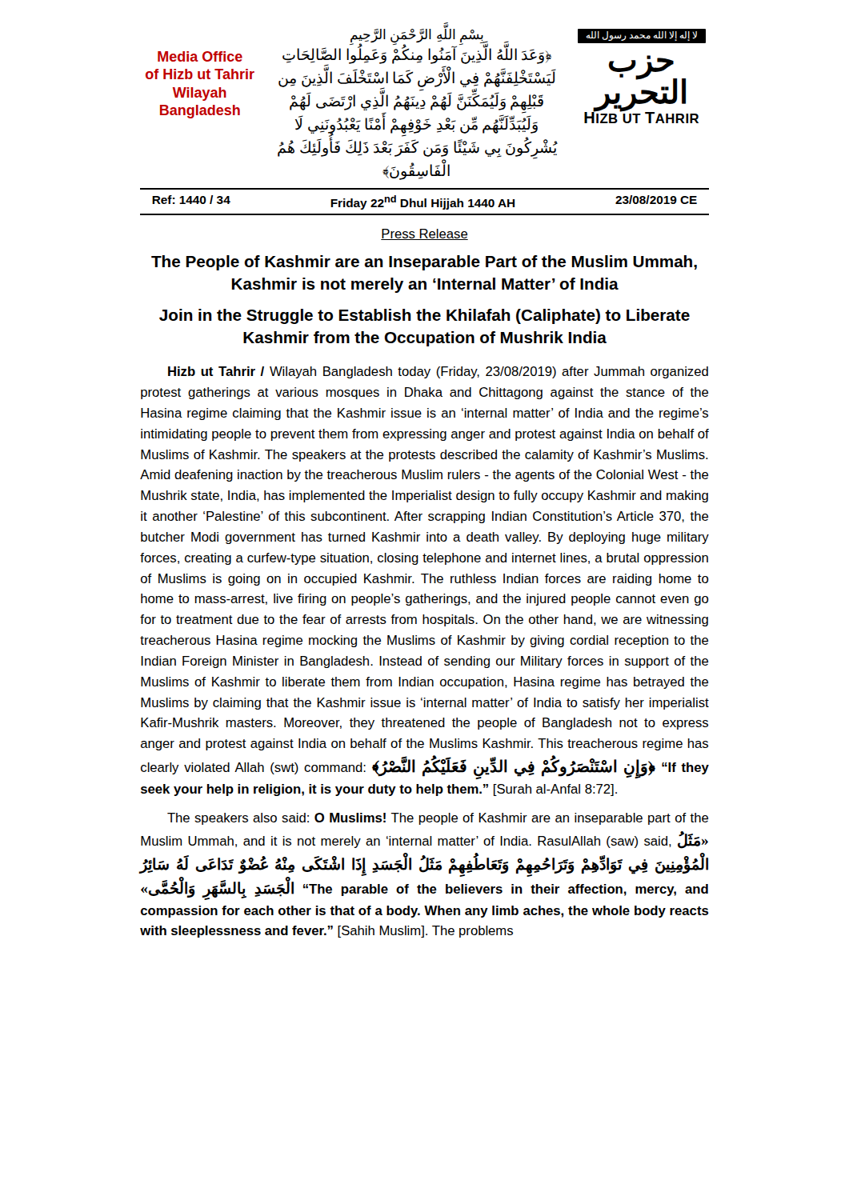Media Office
of Hizb ut Tahrir
Wilayah Bangladesh
بِسْمِ اللَّهِ الرَّحْمَنِ الرَّحِيمِ
﴿وَعَدَ اللَّهُ الَّذِينَ آمَنُوا مِنكُمْ وَعَمِلُوا الصَّالِحَاتِ لَيَسْتَخْلِفَنَّهُمْ فِي الْأَرْضِ كَمَا اسْتَخْلَفَ الَّذِينَ مِن قَبْلِهِمْ وَلَيُمَكِّنَنَّ لَهُمْ دِينَهُمُ الَّذِي ارْتَضَى لَهُمْ وَلَيُبَدِّلَنَّهُم مِّن بَعْدِ خَوْفِهِمْ أَمْنًا يَعْبُدُونَنِي لَا يُشْرِكُونَ بِي شَيْئًا وَمَن كَفَرَ بَعْدَ ذَلِكَ فَأُولَئِكَ هُمُ الْفَاسِقُونَ﴾
لا إله إلا الله محمد رسول الله
حزب التحرير
HIZB UT TAHRIR
Ref: 1440 / 34 Friday 22nd Dhul Hijjah 1440 AH 23/08/2019 CE
Press Release
The People of Kashmir are an Inseparable Part of the Muslim Ummah, Kashmir is not merely an ‘Internal Matter’ of India
Join in the Struggle to Establish the Khilafah (Caliphate) to Liberate Kashmir from the Occupation of Mushrik India
Hizb ut Tahrir / Wilayah Bangladesh today (Friday, 23/08/2019) after Jummah organized protest gatherings at various mosques in Dhaka and Chittagong against the stance of the Hasina regime claiming that the Kashmir issue is an ‘internal matter’ of India and the regime’s intimidating people to prevent them from expressing anger and protest against India on behalf of Muslims of Kashmir. The speakers at the protests described the calamity of Kashmir’s Muslims. Amid deafening inaction by the treacherous Muslim rulers - the agents of the Colonial West - the Mushrik state, India, has implemented the Imperialist design to fully occupy Kashmir and making it another ‘Palestine’ of this subcontinent. After scrapping Indian Constitution’s Article 370, the butcher Modi government has turned Kashmir into a death valley. By deploying huge military forces, creating a curfew-type situation, closing telephone and internet lines, a brutal oppression of Muslims is going on in occupied Kashmir. The ruthless Indian forces are raiding home to home to mass-arrest, live firing on people’s gatherings, and the injured people cannot even go for to treatment due to the fear of arrests from hospitals. On the other hand, we are witnessing treacherous Hasina regime mocking the Muslims of Kashmir by giving cordial reception to the Indian Foreign Minister in Bangladesh. Instead of sending our Military forces in support of the Muslims of Kashmir to liberate them from Indian occupation, Hasina regime has betrayed the Muslims by claiming that the Kashmir issue is ‘internal matter’ of India to satisfy her imperialist Kafir-Mushrik masters. Moreover, they threatened the people of Bangladesh not to express anger and protest against India on behalf of the Muslims Kashmir. This treacherous regime has clearly violated Allah (swt) command: ﴿وَإِنِ اسْتَنْصَرُوكُمْ فِي الدِّينِ فَعَلَيْكُمُ النَّصْرُ﴾ “If they seek your help in religion, it is your duty to help them.” [Surah al-Anfal 8:72].
The speakers also said: O Muslims! The people of Kashmir are an inseparable part of the Muslim Ummah, and it is not merely an ‘internal matter’ of India. RasulAllah (saw) said, «مَثَلُ الْمُؤْمِنِينَ فِي تَوَادِّهِمْ وَتَرَاحُمِهِمْ وَتَعَاطُفِهِمْ مَثَلُ الْجَسَدِ إِذَا اشْتَكَى مِنْهُ عُضْوٌ تَدَاعَى لَهُ سَائِرُ الْجَسَدِ بِالسَّهَرِ وَالْحُمَّى» “The parable of the believers in their affection, mercy, and compassion for each other is that of a body. When any limb aches, the whole body reacts with sleeplessness and fever.” [Sahih Muslim]. The problems